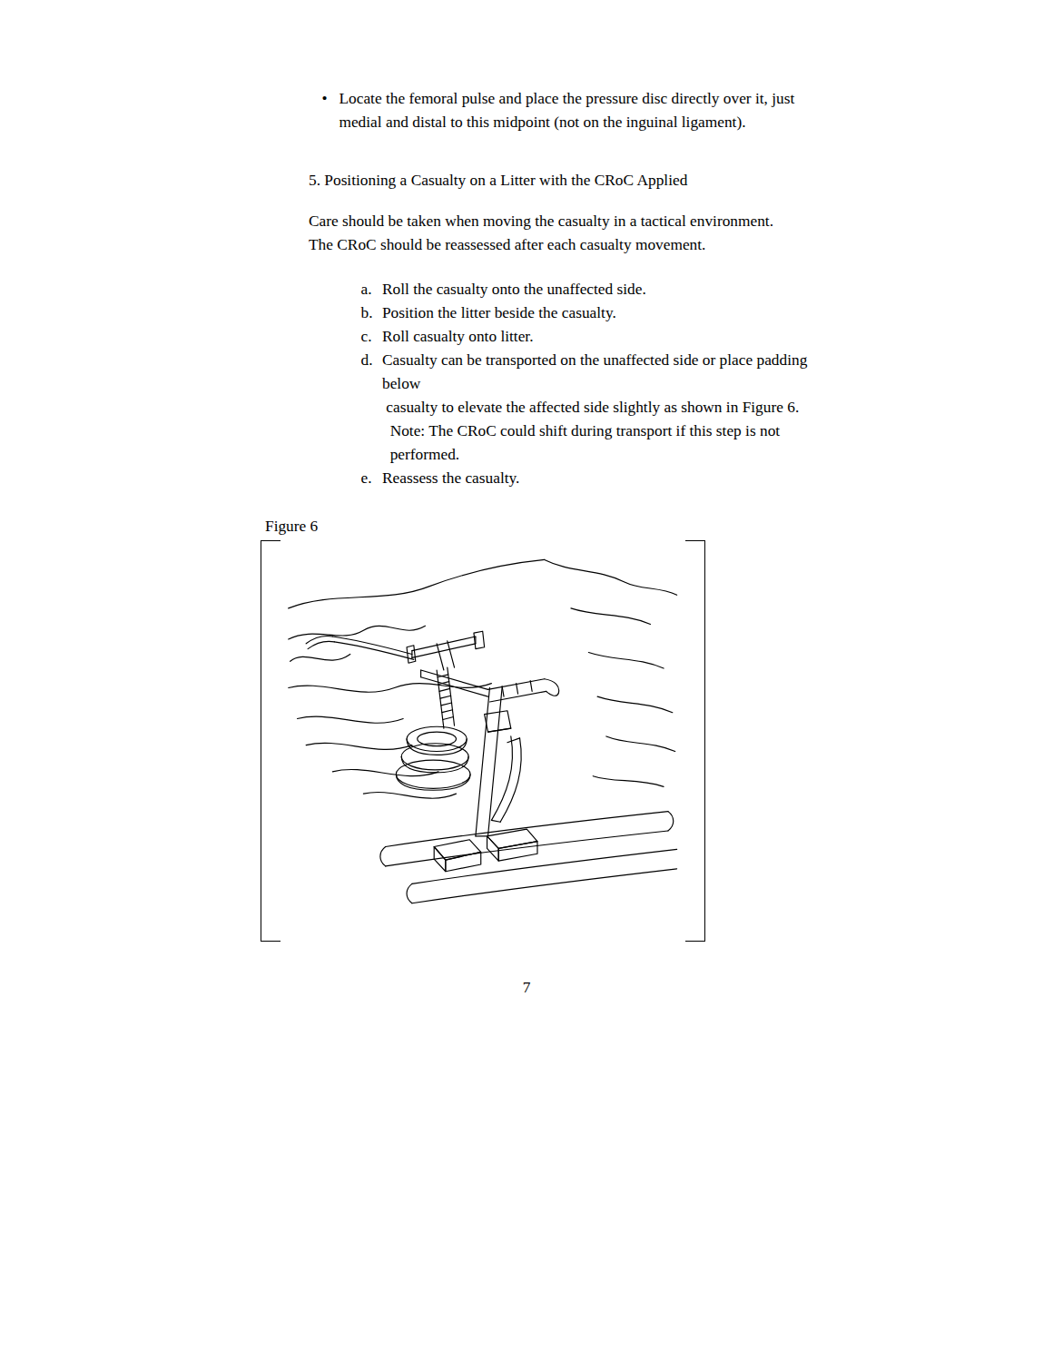Locate the femoral pulse and place the pressure disc directly over it, just medial and distal to this midpoint (not on the inguinal ligament).
5. Positioning a Casualty on a Litter with the CRoC Applied
Care should be taken when moving the casualty in a tactical environment. The CRoC should be reassessed after each casualty movement.
a. Roll the casualty onto the unaffected side.
b. Position the litter beside the casualty.
c. Roll casualty onto litter.
d. Casualty can be transported on the unaffected side or place padding below casualty to elevate the affected side slightly as shown in Figure 6. Note: The CRoC could shift during transport if this step is not performed.
e. Reassess the casualty.
Figure 6
7